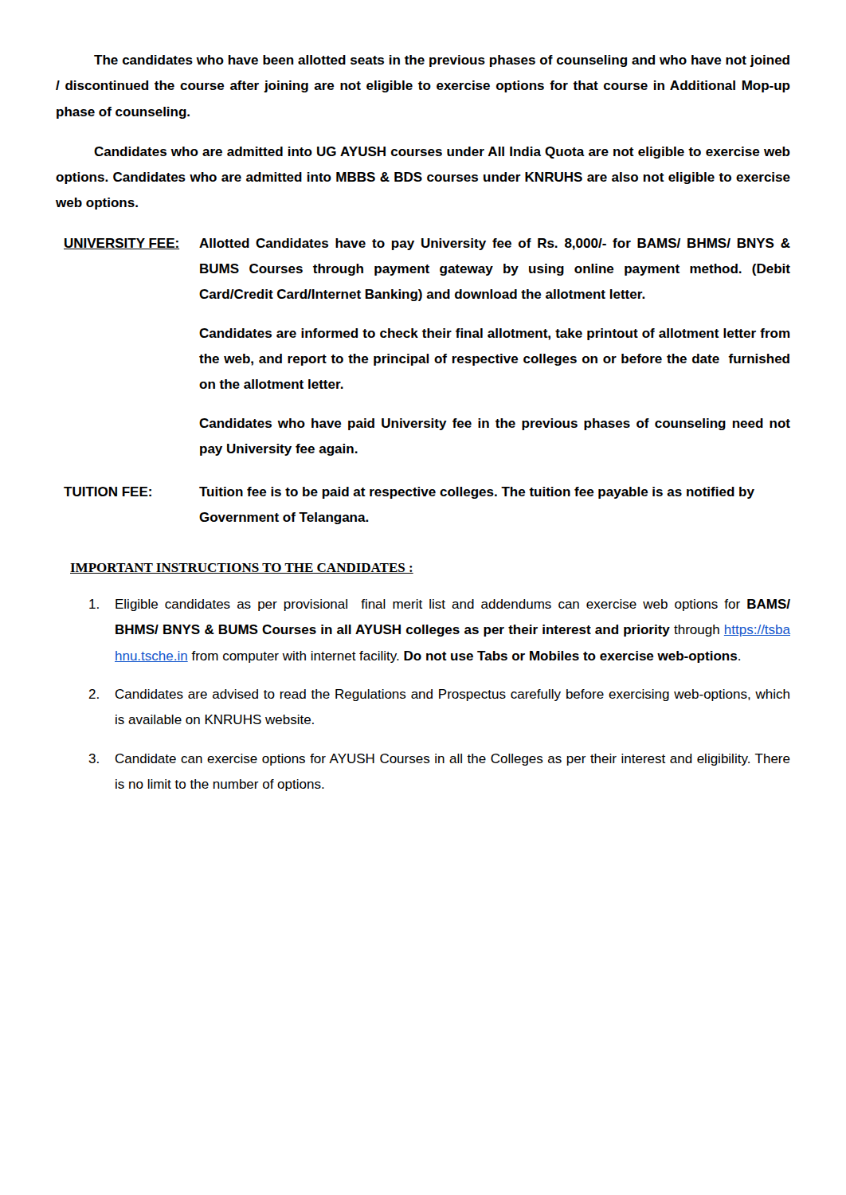The candidates who have been allotted seats in the previous phases of counseling and who have not joined / discontinued the course after joining are not eligible to exercise options for that course in Additional Mop-up phase of counseling.
Candidates who are admitted into UG AYUSH courses under All India Quota are not eligible to exercise web options. Candidates who are admitted into MBBS & BDS courses under KNRUHS are also not eligible to exercise web options.
UNIVERSITY FEE:
Allotted Candidates have to pay University fee of Rs. 8,000/- for BAMS/ BHMS/ BNYS & BUMS Courses through payment gateway by using online payment method. (Debit Card/Credit Card/Internet Banking) and download the allotment letter.
Candidates are informed to check their final allotment, take printout of allotment letter from the web, and report to the principal of respective colleges on or before the date furnished on the allotment letter.
Candidates who have paid University fee in the previous phases of counseling need not pay University fee again.
TUITION FEE:
Tuition fee is to be paid at respective colleges. The tuition fee payable is as notified by Government of Telangana.
IMPORTANT INSTRUCTIONS TO THE CANDIDATES :
Eligible candidates as per provisional final merit list and addendums can exercise web options for BAMS/ BHMS/ BNYS & BUMS Courses in all AYUSH colleges as per their interest and priority through https://tsbahnu.tsche.in from computer with internet facility. Do not use Tabs or Mobiles to exercise web-options.
Candidates are advised to read the Regulations and Prospectus carefully before exercising web-options, which is available on KNRUHS website.
Candidate can exercise options for AYUSH Courses in all the Colleges as per their interest and eligibility. There is no limit to the number of options.